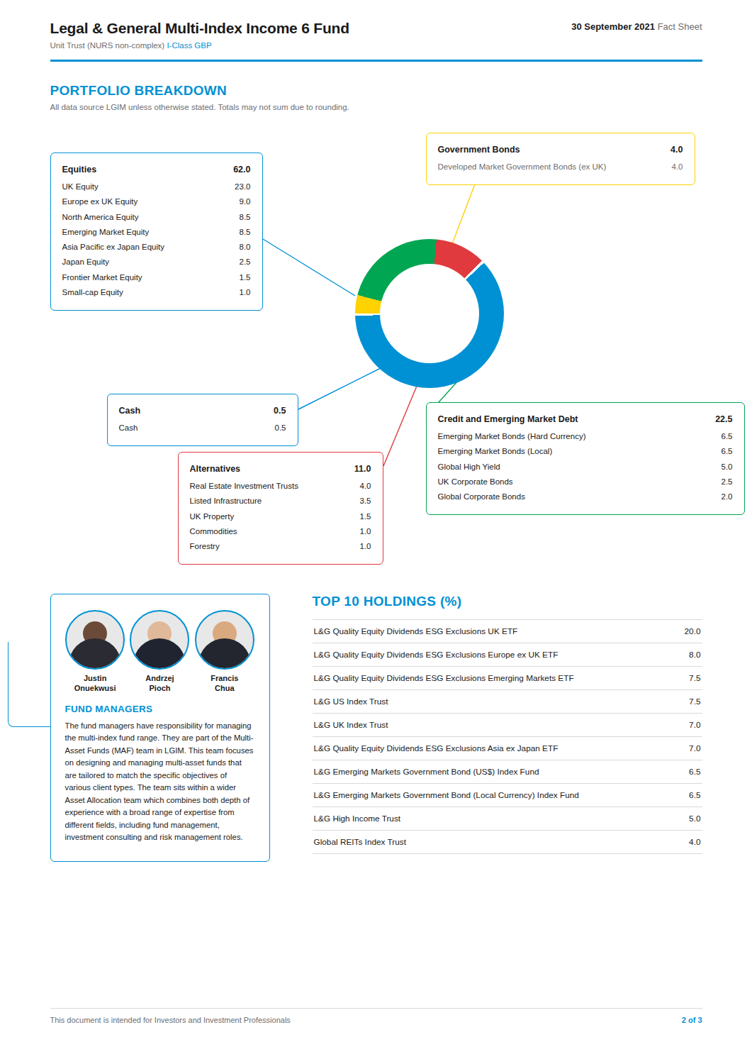Legal & General Multi-Index Income 6 Fund
Unit Trust (NURS non-complex) I-Class GBP
30 September 2021 Fact Sheet
PORTFOLIO BREAKDOWN
All data source LGIM unless otherwise stated. Totals may not sum due to rounding.
Equities 62.0
UK Equity 23.0
Europe ex UK Equity 9.0
North America Equity 8.5
Emerging Market Equity 8.5
Asia Pacific ex Japan Equity 8.0
Japan Equity 2.5
Frontier Market Equity 1.5
Small-cap Equity 1.0
Government Bonds 4.0
Developed Market Government Bonds (ex UK) 4.0
Cash 0.5
Cash 0.5
Alternatives 11.0
Real Estate Investment Trusts 4.0
Listed Infrastructure 3.5
UK Property 1.5
Commodities 1.0
Forestry 1.0
Credit and Emerging Market Debt 22.5
Emerging Market Bonds (Hard Currency) 6.5
Emerging Market Bonds (Local) 6.5
Global High Yield 5.0
UK Corporate Bonds 2.5
Global Corporate Bonds 2.0
Justin
Onuekwusi
Andrzej
Pioch
Francis
Chua
FUND MANAGERS
The fund managers have responsibility for managing the multi-index fund range. They are part of the Multi-Asset Funds (MAF) team in LGIM. This team focuses on designing and managing multi-asset funds that are tailored to match the specific objectives of various client types. The team sits within a wider Asset Allocation team which combines both depth of experience with a broad range of expertise from different fields, including fund management, investment consulting and risk management roles.
TOP 10 HOLDINGS (%)
| L&G Quality Equity Dividends ESG Exclusions UK ETF | 20.0 |
| L&G Quality Equity Dividends ESG Exclusions Europe ex UK ETF | 8.0 |
| L&G Quality Equity Dividends ESG Exclusions Emerging Markets ETF | 7.5 |
| L&G US Index Trust | 7.5 |
| L&G UK Index Trust | 7.0 |
| L&G Quality Equity Dividends ESG Exclusions Asia ex Japan ETF | 7.0 |
| L&G Emerging Markets Government Bond (US$) Index Fund | 6.5 |
| L&G Emerging Markets Government Bond (Local Currency) Index Fund | 6.5 |
| L&G High Income Trust | 5.0 |
| Global REITs Index Trust | 4.0 |
This document is intended for Investors and Investment Professionals
2 of 3